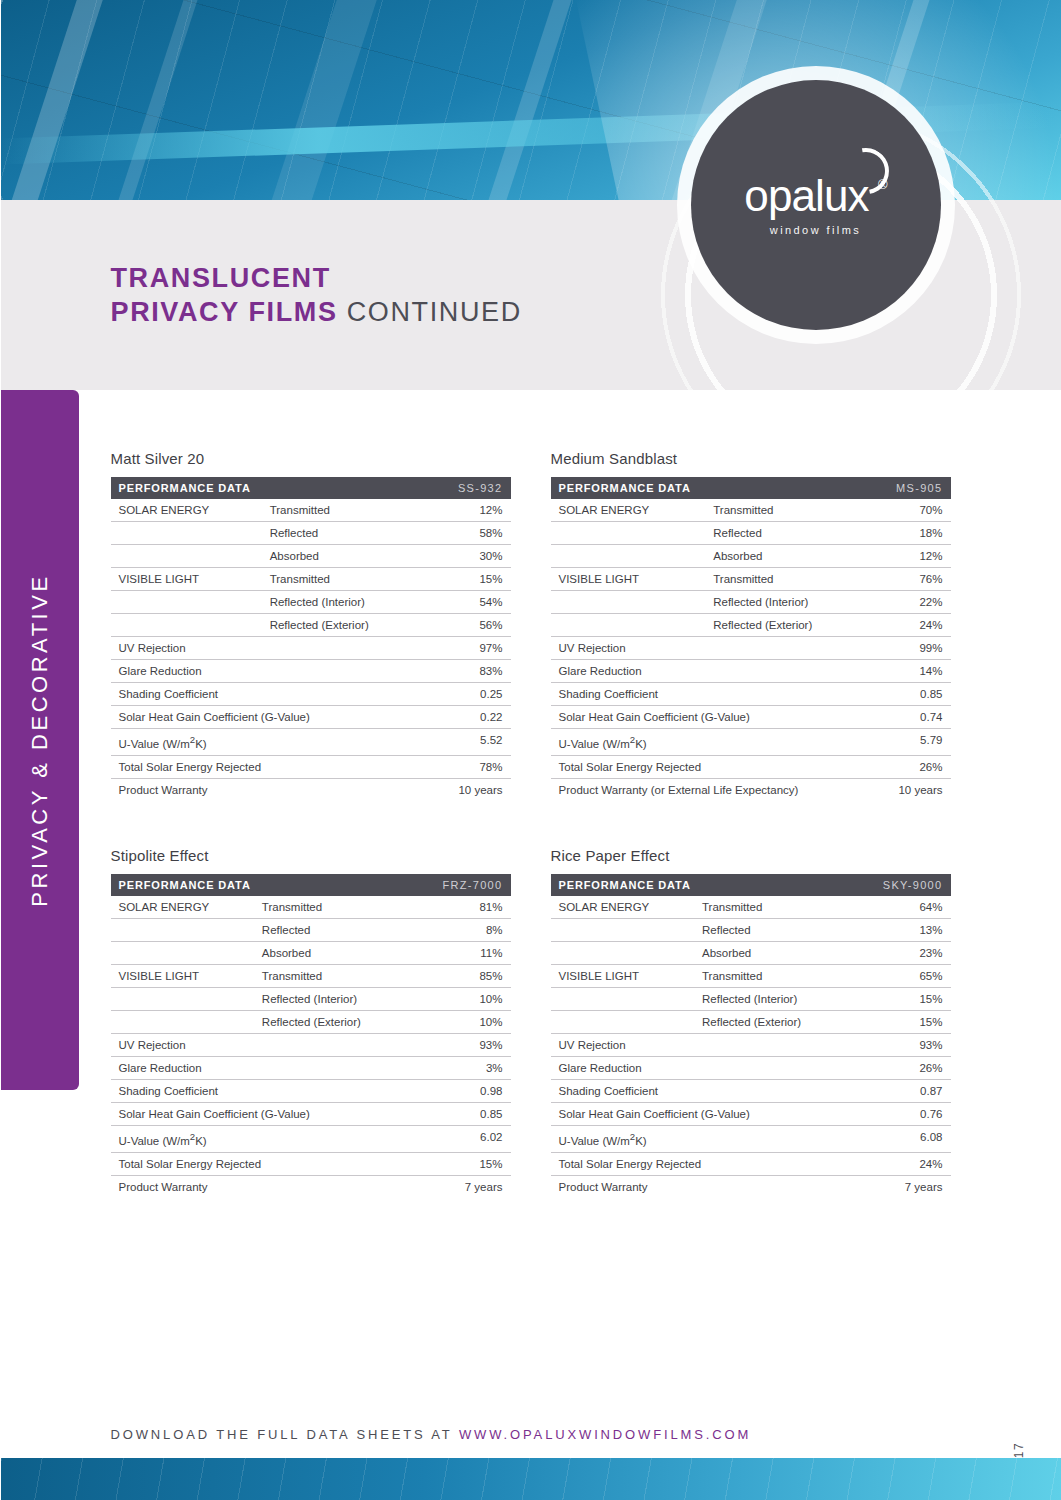Translucent
Privacy Films Continued
opalux®
window films
Privacy & Decorative
Matt Silver 20
| Performance Data | SS-932 |
| --- | --- |
| SOLAR ENERGY | Transmitted | 12% |
| | Reflected | 58% |
| | Absorbed | 30% |
| VISIBLE LIGHT | Transmitted | 15% |
| | Reflected (Interior) | 54% |
| | Reflected (Exterior) | 56% |
| UV Rejection | 97% |
| Glare Reduction | 83% |
| Shading Coefficient | 0.25 |
| Solar Heat Gain Coefficient (G-Value) | 0.22 |
| U-Value (W/m 2 K) | 5.52 |
| Total Solar Energy Rejected | 78% |
| Product Warranty | 10 years |
Medium Sandblast
| Performance Data | MS-905 |
| --- | --- |
| SOLAR ENERGY | Transmitted | 70% |
| | Reflected | 18% |
| | Absorbed | 12% |
| VISIBLE LIGHT | Transmitted | 76% |
| | Reflected (Interior) | 22% |
| | Reflected (Exterior) | 24% |
| UV Rejection | 99% |
| Glare Reduction | 14% |
| Shading Coefficient | 0.85 |
| Solar Heat Gain Coefficient (G-Value) | 0.74 |
| U-Value (W/m 2 K) | 5.79 |
| Total Solar Energy Rejected | 26% |
| Product Warranty (or External Life Expectancy) | 10 years |
Stipolite Effect
| Performance Data | FRZ-7000 |
| --- | --- |
| SOLAR ENERGY | Transmitted | 81% |
| | Reflected | 8% |
| | Absorbed | 11% |
| VISIBLE LIGHT | Transmitted | 85% |
| | Reflected (Interior) | 10% |
| | Reflected (Exterior) | 10% |
| UV Rejection | 93% |
| Glare Reduction | 3% |
| Shading Coefficient | 0.98 |
| Solar Heat Gain Coefficient (G-Value) | 0.85 |
| U-Value (W/m 2 K) | 6.02 |
| Total Solar Energy Rejected | 15% |
| Product Warranty | 7 years |
Rice Paper Effect
| Performance Data | SKY-9000 |
| --- | --- |
| SOLAR ENERGY | Transmitted | 64% |
| | Reflected | 13% |
| | Absorbed | 23% |
| VISIBLE LIGHT | Transmitted | 65% |
| | Reflected (Interior) | 15% |
| | Reflected (Exterior) | 15% |
| UV Rejection | 93% |
| Glare Reduction | 26% |
| Shading Coefficient | 0.87 |
| Solar Heat Gain Coefficient (G-Value) | 0.76 |
| U-Value (W/m 2 K) | 6.08 |
| Total Solar Energy Rejected | 24% |
| Product Warranty | 7 years |
Download the full data sheets at www.opaluxwindowfilms.com
02.17